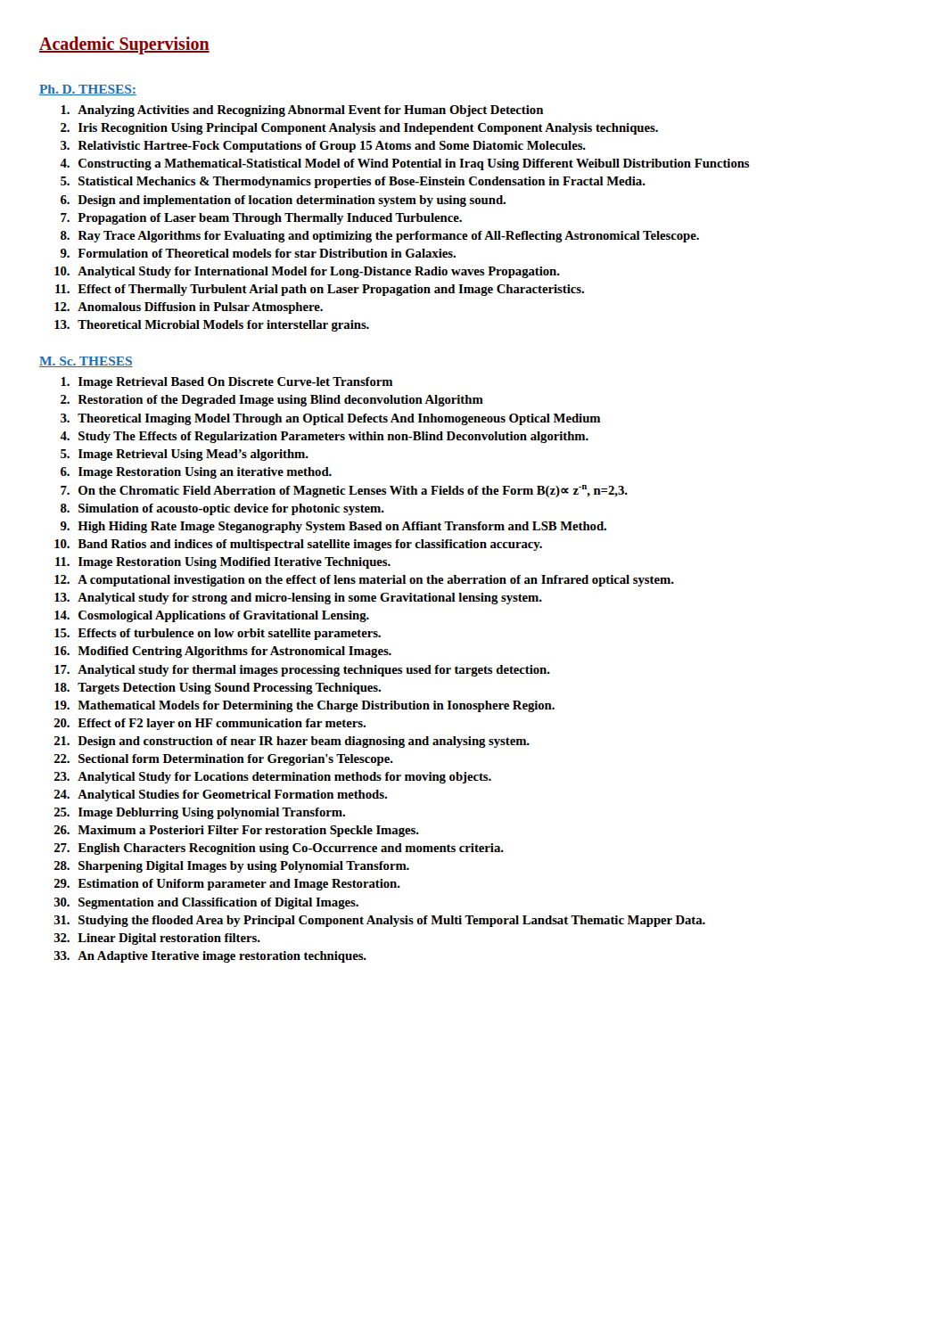Academic Supervision
Ph. D. THESES:
Analyzing Activities and Recognizing Abnormal Event for Human Object Detection
Iris Recognition Using Principal Component Analysis and Independent Component Analysis techniques.
Relativistic Hartree-Fock Computations of Group 15 Atoms and Some Diatomic Molecules.
Constructing a Mathematical-Statistical Model of Wind Potential in Iraq Using Different Weibull Distribution Functions
Statistical Mechanics & Thermodynamics properties of Bose-Einstein Condensation in Fractal Media.
Design and implementation of location determination system by using sound.
Propagation of Laser beam Through Thermally Induced Turbulence.
Ray Trace Algorithms for Evaluating and optimizing the performance of All-Reflecting Astronomical Telescope.
Formulation of Theoretical models for star Distribution in Galaxies.
Analytical Study for International Model for Long-Distance Radio waves Propagation.
Effect of Thermally Turbulent Arial path on Laser Propagation and Image Characteristics.
Anomalous Diffusion in Pulsar Atmosphere.
Theoretical Microbial Models for interstellar grains.
M. Sc. THESES
Image Retrieval Based On Discrete Curve-let Transform
Restoration of the Degraded Image using Blind deconvolution Algorithm
Theoretical Imaging Model Through an Optical Defects And Inhomogeneous Optical Medium
Study The Effects of Regularization Parameters within non-Blind Deconvolution algorithm.
Image Retrieval Using Mead’s algorithm.
Image Restoration Using an iterative method.
On the Chromatic Field Aberration of Magnetic Lenses With a Fields of the Form B(z)∝ z-n, n=2,3.
Simulation of acousto-optic device for photonic system.
High Hiding Rate Image Steganography System Based on Affiant Transform and LSB Method.
Band Ratios and indices of multispectral satellite images for classification accuracy.
Image Restoration Using Modified Iterative Techniques.
A computational investigation on the effect of lens material on the aberration of an Infrared optical system.
Analytical study for strong and micro-lensing in some Gravitational lensing system.
Cosmological Applications of Gravitational Lensing.
Effects of turbulence on low orbit satellite parameters.
Modified Centring Algorithms for Astronomical Images.
Analytical study for thermal images processing techniques used for targets detection.
Targets Detection Using Sound Processing Techniques.
Mathematical Models for Determining the Charge Distribution in Ionosphere Region.
Effect of F2 layer on HF communication far meters.
Design and construction of near IR hazer beam diagnosing and analysing system.
Sectional form Determination for Gregorian's Telescope.
Analytical Study for Locations determination methods for moving objects.
Analytical Studies for Geometrical Formation methods.
Image Deblurring Using polynomial Transform.
Maximum a Posteriori Filter For restoration Speckle Images.
English Characters Recognition using Co-Occurrence and moments criteria.
Sharpening Digital Images by using Polynomial Transform.
Estimation of Uniform parameter and Image Restoration.
Segmentation and Classification of Digital Images.
Studying the flooded Area by Principal Component Analysis of Multi Temporal Landsat Thematic Mapper Data.
Linear Digital restoration filters.
An Adaptive Iterative image restoration techniques.